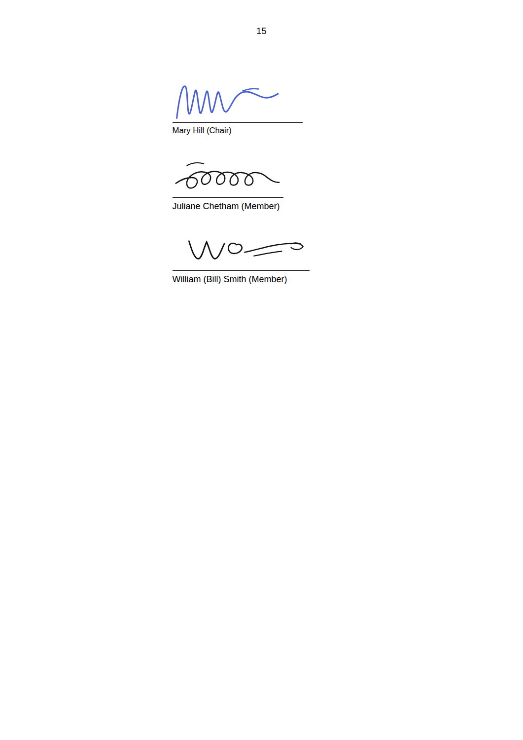15
Mary Hill (Chair)
Juliane Chetham (Member)
William (Bill) Smith (Member)